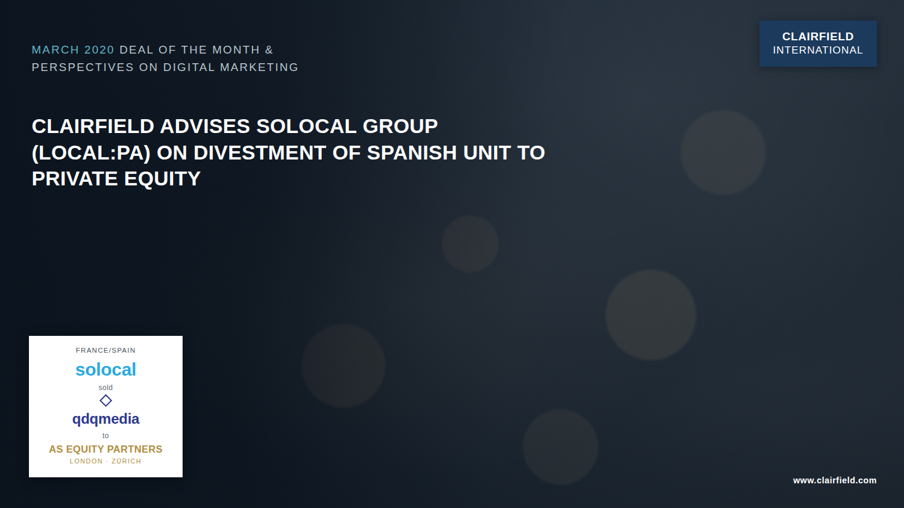CLAIRFIELD INTERNATIONAL
March 2020 Deal of the Month &
Perspectives on Digital Marketing
Clairfield advises Solocal Group (Local:PA) on divestment of Spanish unit to private equity
France/Spain
solocal
sold
qdqmedia
to
AS Equity Partners
London · Zürich
www.clairfield.com